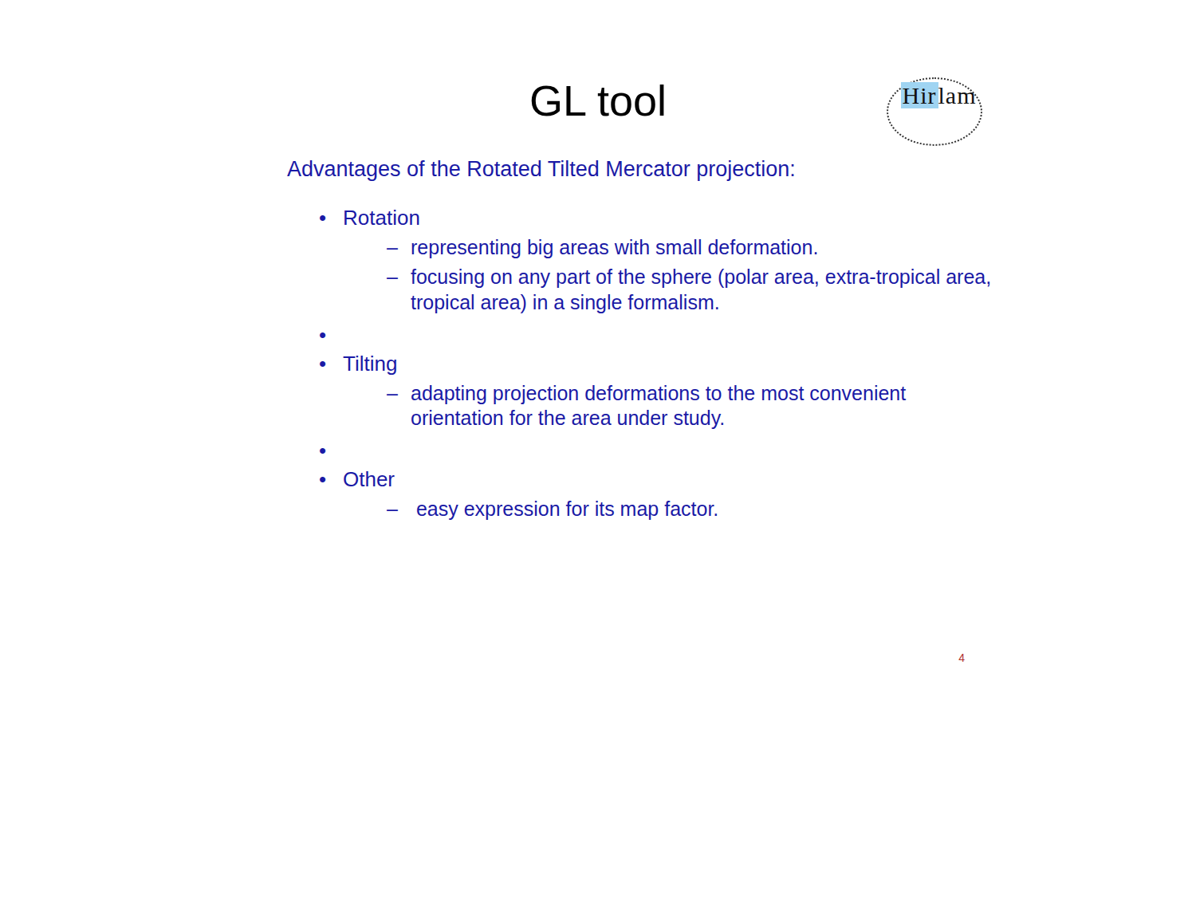Hirlam
GL tool
Advantages of the Rotated Tilted Mercator projection:
Rotation
representing big areas with small deformation.
focusing on any part of the sphere (polar area, extra-tropical area, tropical area) in a single formalism.
Tilting
adapting projection deformations to the most convenient orientation for the area under study.
Other
easy expression for its map factor.
4